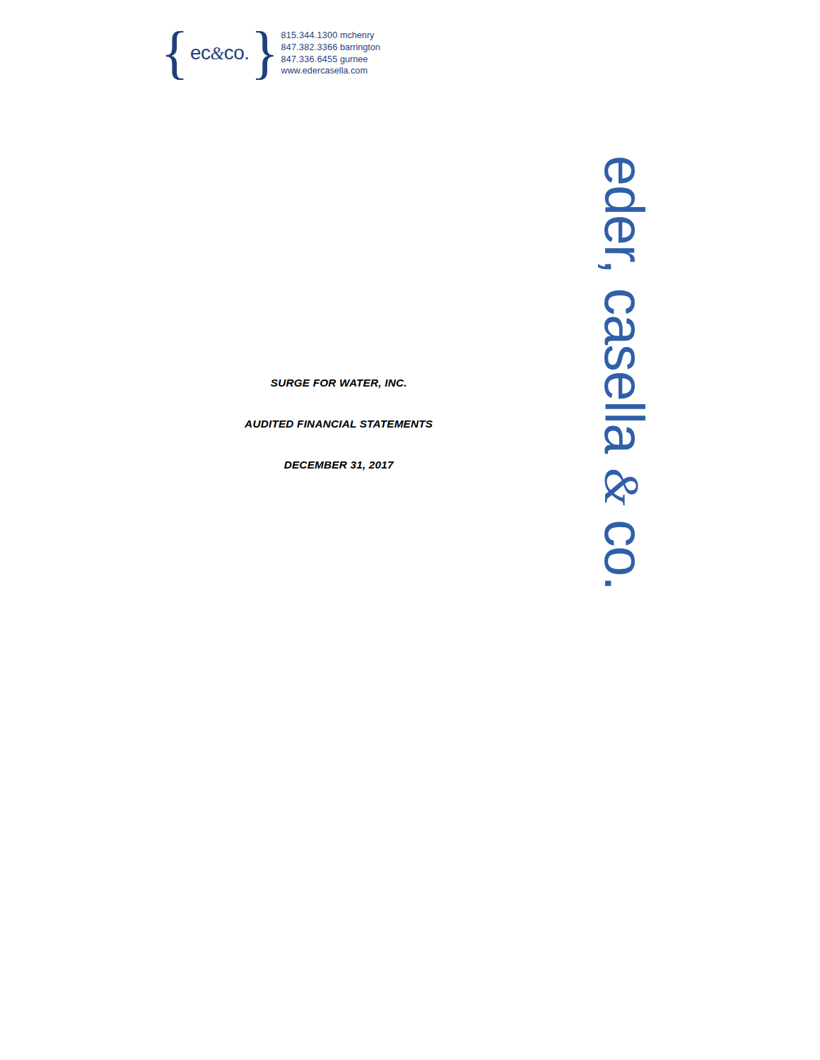{ ec&co. }
815.344.1300 mchenry
847.382.3366 barrington
847.336.6455 gurnee
www.edercasella.com
SURGE FOR WATER, INC.
AUDITED FINANCIAL STATEMENTS
DECEMBER 31, 2017
eder, casella & co.